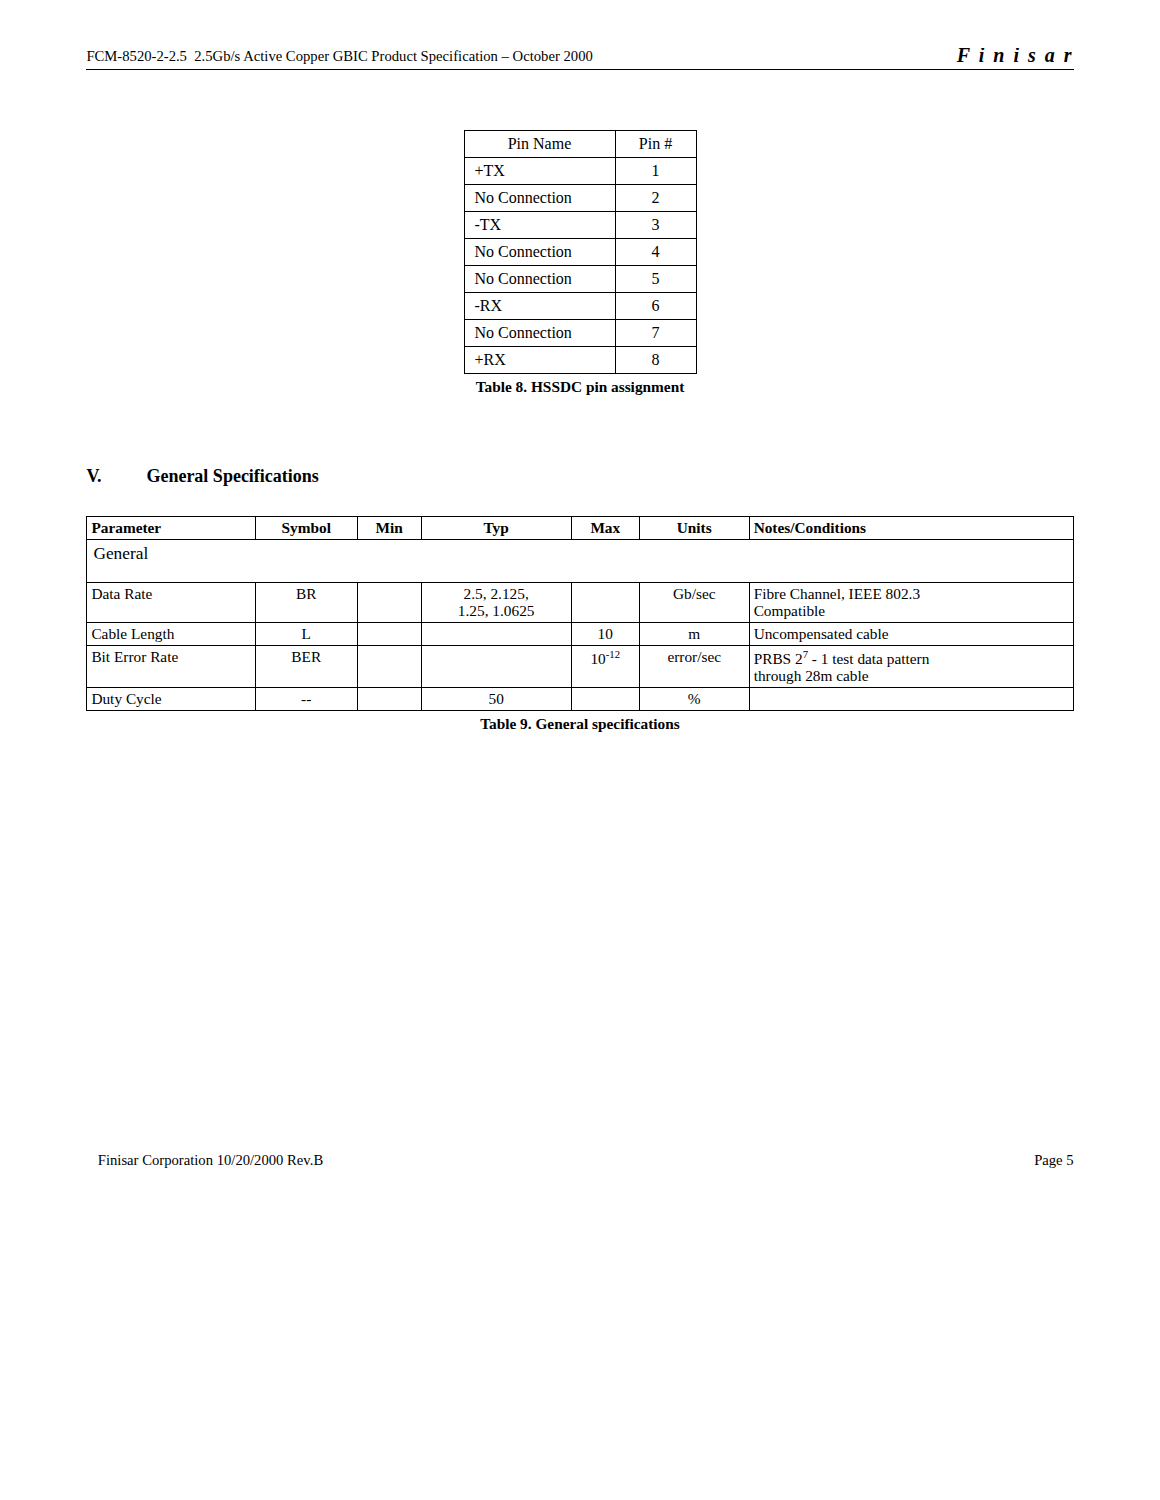F i n i s a r FCM-8520-2-2.5 2.5Gb/s Active Copper GBIC Product Specification – October 2000
| Pin Name | Pin # |
| --- | --- |
| +TX | 1 |
| No Connection | 2 |
| -TX | 3 |
| No Connection | 4 |
| No Connection | 5 |
| -RX | 6 |
| No Connection | 7 |
| +RX | 8 |
Table 8. HSSDC pin assignment
V. General Specifications
| General |
| Parameter | Symbol | Min | Typ | Max | Units | Notes/Conditions |
| Data Rate | BR | | 2.5, 2.125, 1.25, 1.0625 | | Gb/sec | Fibre Channel, IEEE 802.3 Compatible |
| Cable Length | L | | | 10 | m | Uncompensated cable |
| Bit Error Rate | BER | | | 10 -12 | error/sec | PRBS 2 7 - 1 test data pattern through 28m cable |
| Duty Cycle | -- | | 50 | | % | |
Table 9. General specifications
Finisar Corporation 10/20/2000 Rev.B
Page 5